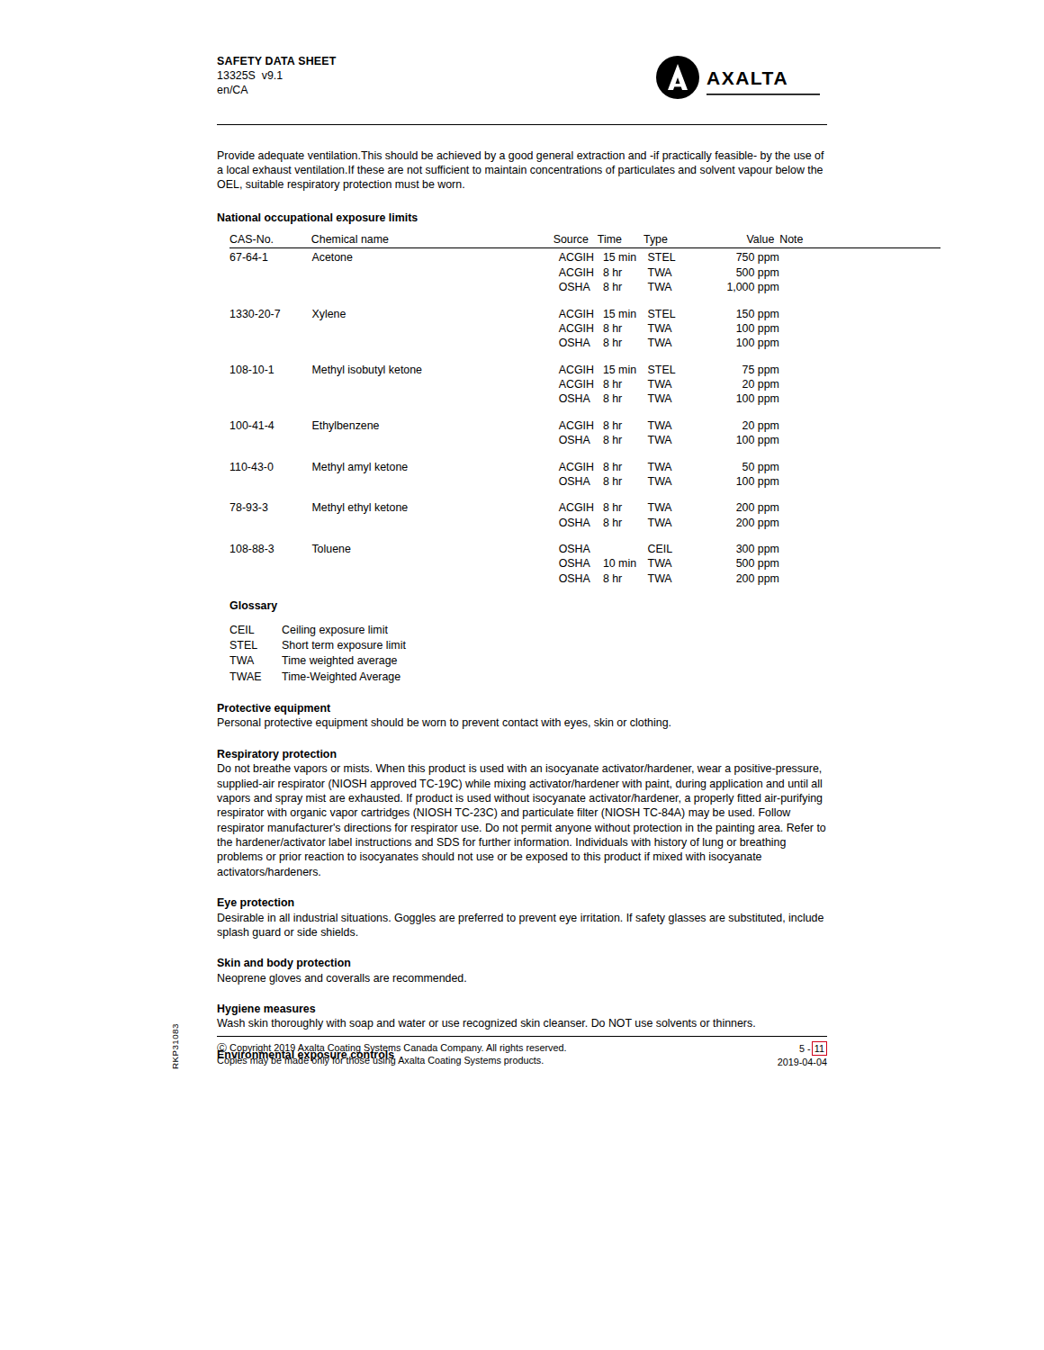SAFETY DATA SHEET
13325S v9.1
en/CA
AXALTA
Provide adequate ventilation.This should be achieved by a good general extraction and -if practically feasible- by the use of a local exhaust ventilation.If these are not sufficient to maintain concentrations of particulates and solvent vapour below the OEL, suitable respiratory protection must be worn.
National occupational exposure limits
| CAS-No. | Chemical name | Source | Time | Type | Value | Note |
| 67-64-1 | Acetone | ACGIH | 15 min | STEL | 750 ppm | |
| | | ACGIH | 8 hr | TWA | 500 ppm | |
| | | OSHA | 8 hr | TWA | 1,000 ppm | |
| 1330-20-7 | Xylene | ACGIH | 15 min | STEL | 150 ppm | |
| | | ACGIH | 8 hr | TWA | 100 ppm | |
| | | OSHA | 8 hr | TWA | 100 ppm | |
| 108-10-1 | Methyl isobutyl ketone | ACGIH | 15 min | STEL | 75 ppm | |
| | | ACGIH | 8 hr | TWA | 20 ppm | |
| | | OSHA | 8 hr | TWA | 100 ppm | |
| 100-41-4 | Ethylbenzene | ACGIH | 8 hr | TWA | 20 ppm | |
| | | OSHA | 8 hr | TWA | 100 ppm | |
| 110-43-0 | Methyl amyl ketone | ACGIH | 8 hr | TWA | 50 ppm | |
| | | OSHA | 8 hr | TWA | 100 ppm | |
| 78-93-3 | Methyl ethyl ketone | ACGIH | 8 hr | TWA | 200 ppm | |
| | | OSHA | 8 hr | TWA | 200 ppm | |
| 108-88-3 | Toluene | OSHA | | CEIL | 300 ppm | |
| | | OSHA | 10 min | TWA | 500 ppm | |
| | | OSHA | 8 hr | TWA | 200 ppm | |
Glossary
| CEIL | Ceiling exposure limit |
| STEL | Short term exposure limit |
| TWA | Time weighted average |
| TWAE | Time-Weighted Average |
Protective equipment
Personal protective equipment should be worn to prevent contact with eyes, skin or clothing.
Respiratory protection
Do not breathe vapors or mists. When this product is used with an isocyanate activator/hardener, wear a positive-pressure, supplied-air respirator (NIOSH approved TC-19C) while mixing activator/hardener with paint, during application and until all vapors and spray mist are exhausted. If product is used without isocyanate activator/hardener, a properly fitted air-purifying respirator with organic vapor cartridges (NIOSH TC-23C) and particulate filter (NIOSH TC-84A) may be used. Follow respirator manufacturer's directions for respirator use. Do not permit anyone without protection in the painting area. Refer to the hardener/activator label instructions and SDS for further information. Individuals with history of lung or breathing problems or prior reaction to isocyanates should not use or be exposed to this product if mixed with isocyanate activators/hardeners.
Eye protection
Desirable in all industrial situations. Goggles are preferred to prevent eye irritation. If safety glasses are substituted, include splash guard or side shields.
Skin and body protection
Neoprene gloves and coveralls are recommended.
Hygiene measures
Wash skin thoroughly with soap and water or use recognized skin cleanser. Do NOT use solvents or thinners.
Environmental exposure controls
Ⓒ Copyright 2019 Axalta Coating Systems Canada Company. All rights reserved.
Copies may be made only for those using Axalta Coating Systems products.
5 -11
2019-04-04
RKP31083